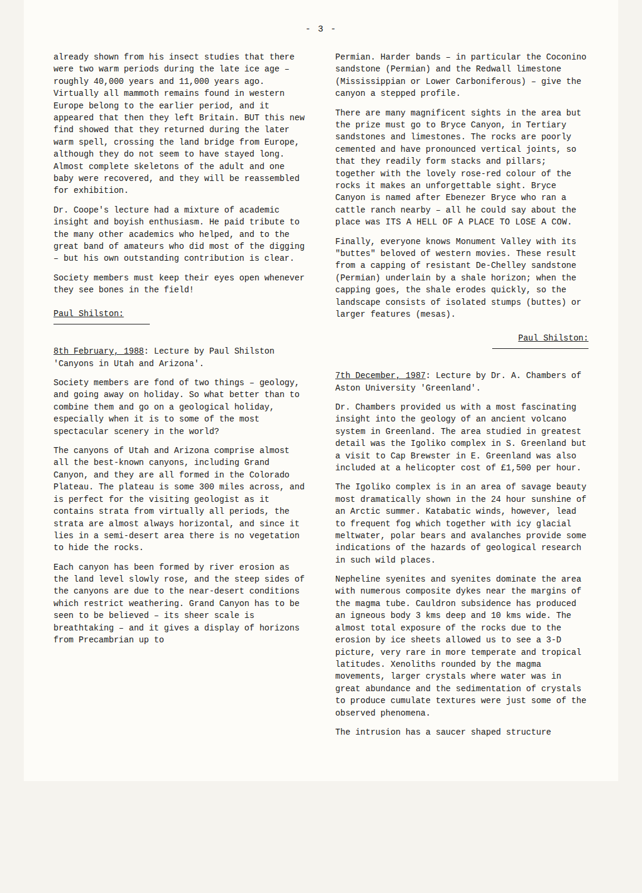- 3 -
already shown from his insect studies that there were two warm periods during the late ice age – roughly 40,000 years and 11,000 years ago. Virtually all mammoth remains found in western Europe belong to the earlier period, and it appeared that then they left Britain. BUT this new find showed that they returned during the later warm spell, crossing the land bridge from Europe, although they do not seem to have stayed long. Almost complete skeletons of the adult and one baby were recovered, and they will be reassembled for exhibition.
Dr. Coope's lecture had a mixture of academic insight and boyish enthusiasm. He paid tribute to the many other academics who helped, and to the great band of amateurs who did most of the digging – but his own outstanding contribution is clear.
Society members must keep their eyes open whenever they see bones in the field!
Paul Shilston:
8th February, 1988: Lecture by Paul Shilston 'Canyons in Utah and Arizona'.
Society members are fond of two things – geology, and going away on holiday. So what better than to combine them and go on a geological holiday, especially when it is to some of the most spectacular scenery in the world?
The canyons of Utah and Arizona comprise almost all the best-known canyons, including Grand Canyon, and they are all formed in the Colorado Plateau. The plateau is some 300 miles across, and is perfect for the visiting geologist as it contains strata from virtually all periods, the strata are almost always horizontal, and since it lies in a semi-desert area there is no vegetation to hide the rocks.
Each canyon has been formed by river erosion as the land level slowly rose, and the steep sides of the canyons are due to the near-desert conditions which restrict weathering. Grand Canyon has to be seen to be believed – its sheer scale is breathtaking – and it gives a display of horizons from Precambrian up to
Permian. Harder bands – in particular the Coconino sandstone (Permian) and the Redwall limestone (Mississippian or Lower Carboniferous) – give the canyon a stepped profile.
There are many magnificent sights in the area but the prize must go to Bryce Canyon, in Tertiary sandstones and limestones. The rocks are poorly cemented and have pronounced vertical joints, so that they readily form stacks and pillars; together with the lovely rose-red colour of the rocks it makes an unforgettable sight. Bryce Canyon is named after Ebenezer Bryce who ran a cattle ranch nearby – all he could say about the place was ITS A HELL OF A PLACE TO LOSE A COW.
Finally, everyone knows Monument Valley with its "buttes" beloved of western movies. These result from a capping of resistant De-Chelley sandstone (Permian) underlain by a shale horizon; when the capping goes, the shale erodes quickly, so the landscape consists of isolated stumps (buttes) or larger features (mesas).
Paul Shilston:
7th December, 1987: Lecture by Dr. A. Chambers of Aston University 'Greenland'.
Dr. Chambers provided us with a most fascinating insight into the geology of an ancient volcano system in Greenland. The area studied in greatest detail was the Igoliko complex in S. Greenland but a visit to Cap Brewster in E. Greenland was also included at a helicopter cost of £1,500 per hour.
The Igoliko complex is in an area of savage beauty most dramatically shown in the 24 hour sunshine of an Arctic summer. Katabatic winds, however, lead to frequent fog which together with icy glacial meltwater, polar bears and avalanches provide some indications of the hazards of geological research in such wild places.
Nepheline syenites and syenites dominate the area with numerous composite dykes near the margins of the magma tube. Cauldron subsidence has produced an igneous body 3 kms deep and 10 kms wide. The almost total exposure of the rocks due to the erosion by ice sheets allowed us to see a 3-D picture, very rare in more temperate and tropical latitudes. Xenoliths rounded by the magma movements, larger crystals where water was in great abundance and the sedimentation of crystals to produce cumulate textures were just some of the observed phenomena.
The intrusion has a saucer shaped structure